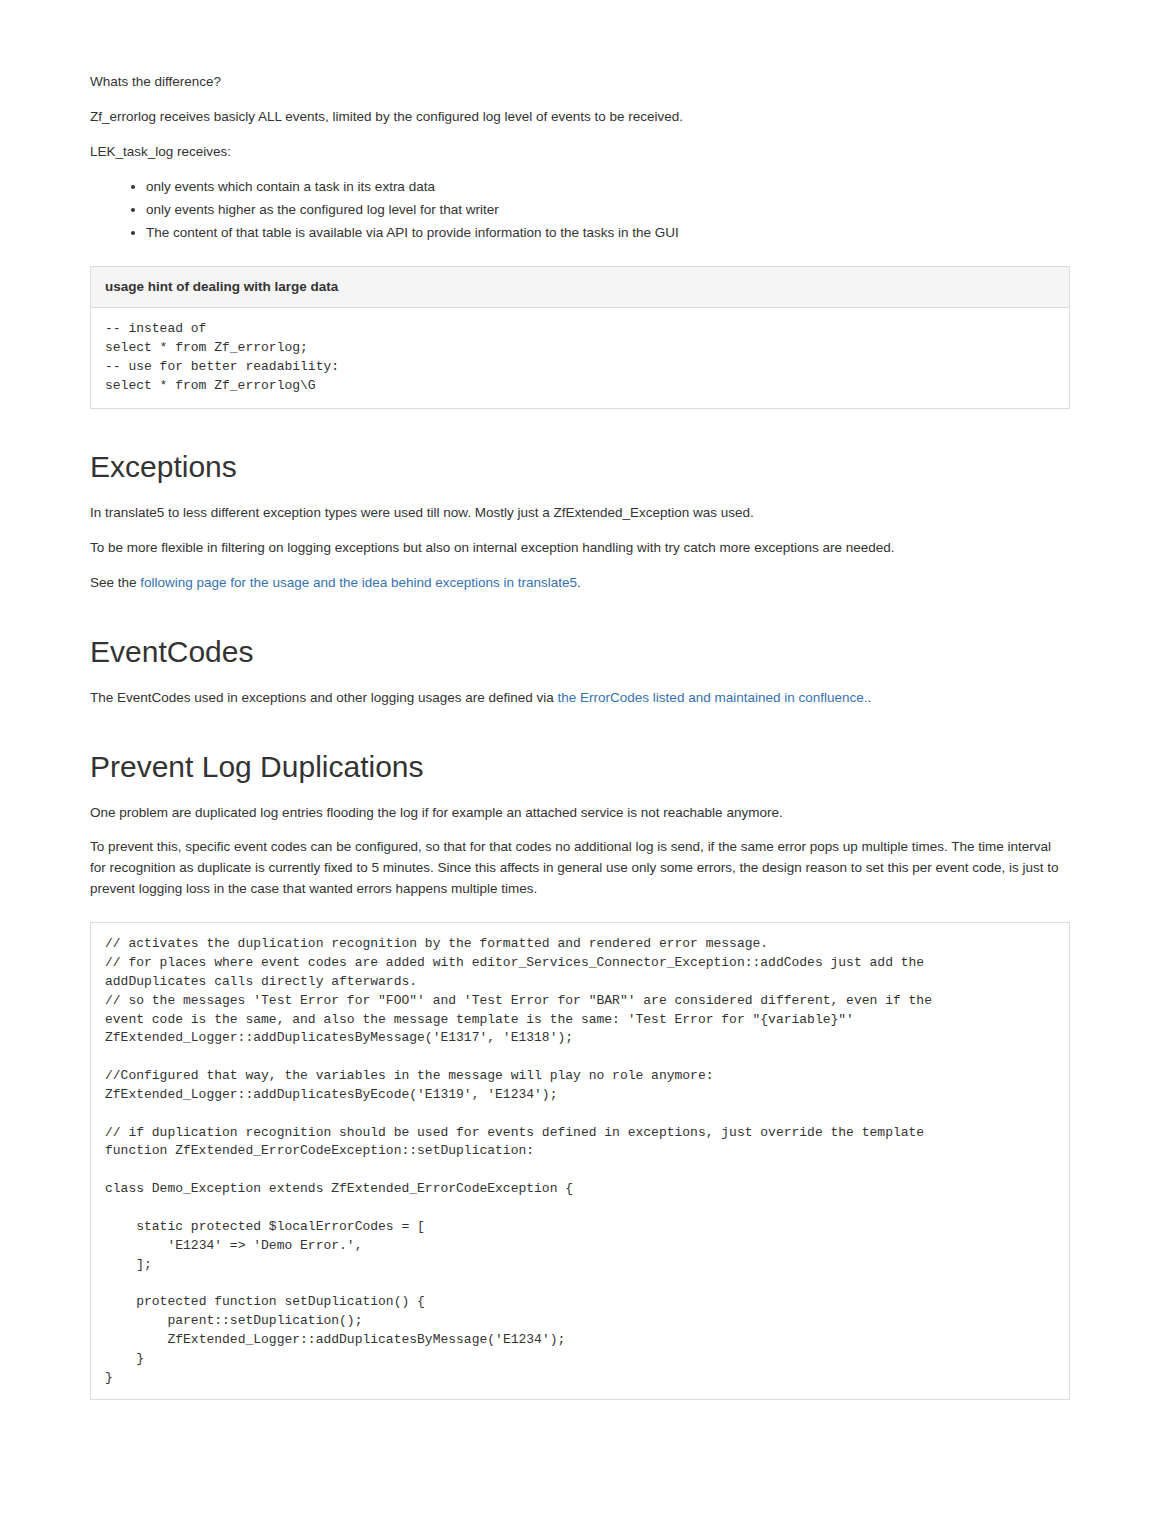Whats the difference?
Zf_errorlog receives basicly ALL events, limited by the configured log level of events to be received.
LEK_task_log receives:
only events which contain a task in its extra data
only events higher as the configured log level for that writer
The content of that table is available via API to provide information to the tasks in the GUI
usage hint of dealing with large data
-- instead of
select * from Zf_errorlog;
-- use for better readability:
select * from Zf_errorlog\G
Exceptions
In translate5 to less different exception types were used till now. Mostly just a ZfExtended_Exception was used.
To be more flexible in filtering on logging exceptions but also on internal exception handling with try catch more exceptions are needed.
See the following page for the usage and the idea behind exceptions in translate5.
EventCodes
The EventCodes used in exceptions and other logging usages are defined via the ErrorCodes listed and maintained in confluence..
Prevent Log Duplications
One problem are duplicated log entries flooding the log if for example an attached service is not reachable anymore.
To prevent this, specific event codes can be configured, so that for that codes no additional log is send, if the same error pops up multiple times. The time interval for recognition as duplicate is currently fixed to 5 minutes. Since this affects in general use only some errors, the design reason to set this per event code, is just to prevent logging loss in the case that wanted errors happens multiple times.
// activates the duplication recognition by the formatted and rendered error message.
// for places where event codes are added with editor_Services_Connector_Exception::addCodes just add the
addDuplicates calls directly afterwards.
// so the messages 'Test Error for "FOO"' and 'Test Error for "BAR"' are considered different, even if the
event code is the same, and also the message template is the same: 'Test Error for "{variable}"'
ZfExtended_Logger::addDuplicatesByMessage('E1317', 'E1318');

//Configured that way, the variables in the message will play no role anymore:
ZfExtended_Logger::addDuplicatesByEcode('E1319', 'E1234');

// if duplication recognition should be used for events defined in exceptions, just override the template
function ZfExtended_ErrorCodeException::setDuplication:

class Demo_Exception extends ZfExtended_ErrorCodeException {

    static protected $localErrorCodes = [
        'E1234' => 'Demo Error.',
    ];

    protected function setDuplication() {
        parent::setDuplication();
        ZfExtended_Logger::addDuplicatesByMessage('E1234');
    }
}